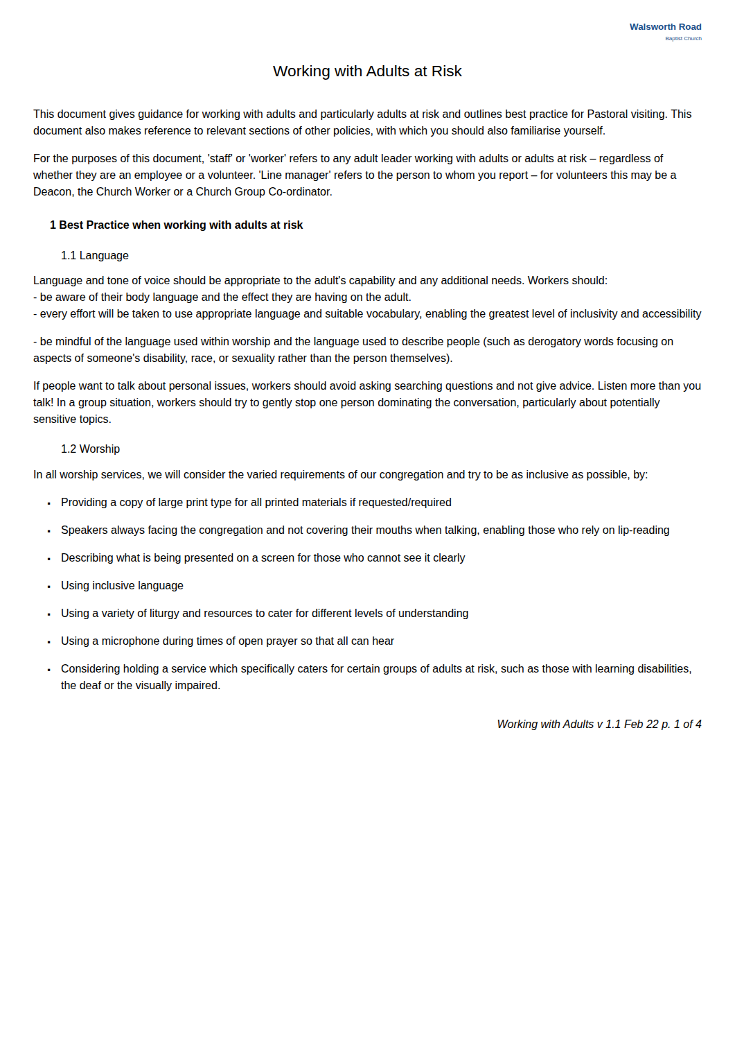Walsworth Road
Baptist Church
Working with Adults at Risk
This document gives guidance for working with adults and particularly adults at risk and outlines best practice for Pastoral visiting. This document also makes reference to relevant sections of other policies, with which you should also familiarise yourself.
For the purposes of this document, 'staff' or 'worker' refers to any adult leader working with adults or adults at risk – regardless of whether they are an employee or a volunteer. 'Line manager' refers to the person to whom you report – for volunteers this may be a Deacon, the Church Worker or a Church Group Co-ordinator.
1 Best Practice when working with adults at risk
1.1 Language
Language and tone of voice should be appropriate to the adult's capability and any additional needs. Workers should:
- be aware of their body language and the effect they are having on the adult.
- every effort will be taken to use appropriate language and suitable vocabulary, enabling the greatest level of inclusivity and accessibility
- be mindful of the language used within worship and the language used to describe people (such as derogatory words focusing on aspects of someone's disability, race, or sexuality rather than the person themselves).
If people want to talk about personal issues, workers should avoid asking searching questions and not give advice. Listen more than you talk! In a group situation, workers should try to gently stop one person dominating the conversation, particularly about potentially sensitive topics.
1.2 Worship
In all worship services, we will consider the varied requirements of our congregation and try to be as inclusive as possible, by:
Providing a copy of large print type for all printed materials if requested/required
Speakers always facing the congregation and not covering their mouths when talking, enabling those who rely on lip-reading
Describing what is being presented on a screen for those who cannot see it clearly
Using inclusive language
Using a variety of liturgy and resources to cater for different levels of understanding
Using a microphone during times of open prayer so that all can hear
Considering holding a service which specifically caters for certain groups of adults at risk, such as those with learning disabilities, the deaf or the visually impaired.
Working with Adults v 1.1 Feb 22 p. 1 of 4